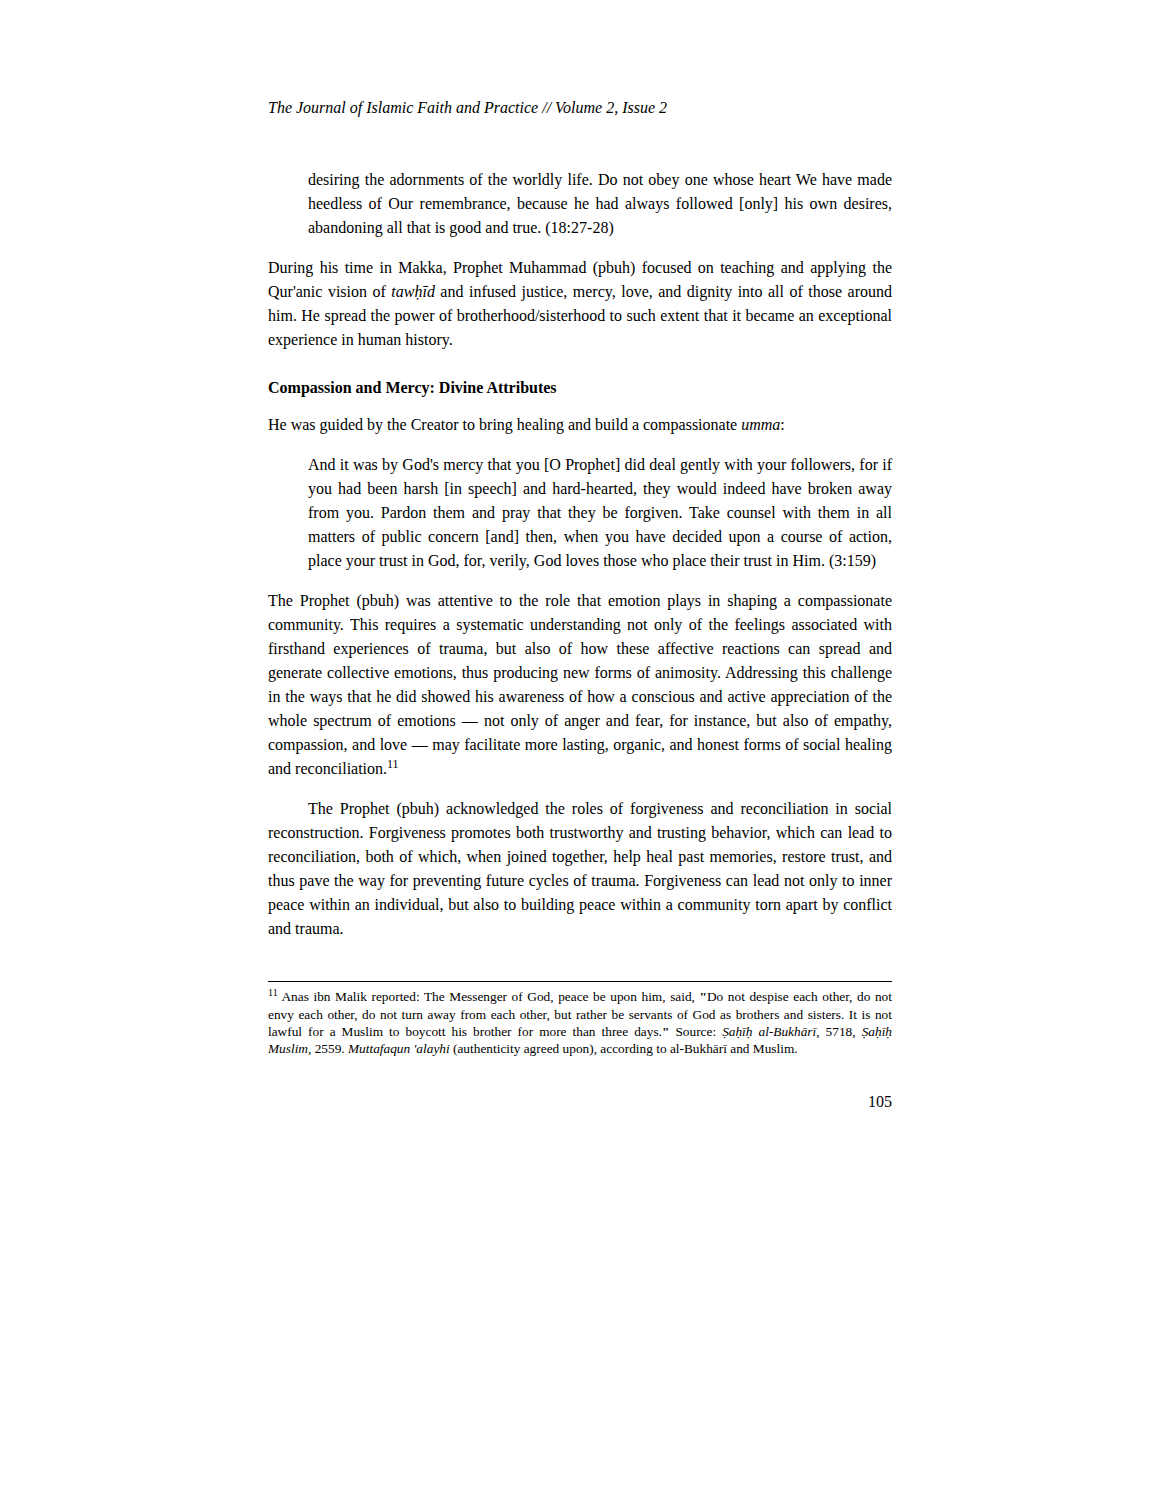The Journal of Islamic Faith and Practice // Volume 2, Issue 2
desiring the adornments of the worldly life. Do not obey one whose heart We have made heedless of Our remembrance, because he had always followed [only] his own desires, abandoning all that is good and true. (18:27-28)
During his time in Makka, Prophet Muhammad (pbuh) focused on teaching and applying the Qur'anic vision of tawḥīd and infused justice, mercy, love, and dignity into all of those around him. He spread the power of brotherhood/sisterhood to such extent that it became an exceptional experience in human history.
Compassion and Mercy: Divine Attributes
He was guided by the Creator to bring healing and build a compassionate umma:
And it was by God's mercy that you [O Prophet] did deal gently with your followers, for if you had been harsh [in speech] and hard-hearted, they would indeed have broken away from you. Pardon them and pray that they be forgiven. Take counsel with them in all matters of public concern [and] then, when you have decided upon a course of action, place your trust in God, for, verily, God loves those who place their trust in Him. (3:159)
The Prophet (pbuh) was attentive to the role that emotion plays in shaping a compassionate community. This requires a systematic understanding not only of the feelings associated with firsthand experiences of trauma, but also of how these affective reactions can spread and generate collective emotions, thus producing new forms of animosity. Addressing this challenge in the ways that he did showed his awareness of how a conscious and active appreciation of the whole spectrum of emotions — not only of anger and fear, for instance, but also of empathy, compassion, and love — may facilitate more lasting, organic, and honest forms of social healing and reconciliation.11
The Prophet (pbuh) acknowledged the roles of forgiveness and reconciliation in social reconstruction. Forgiveness promotes both trustworthy and trusting behavior, which can lead to reconciliation, both of which, when joined together, help heal past memories, restore trust, and thus pave the way for preventing future cycles of trauma. Forgiveness can lead not only to inner peace within an individual, but also to building peace within a community torn apart by conflict and trauma.
11 Anas ibn Malik reported: The Messenger of God, peace be upon him, said, "Do not despise each other, do not envy each other, do not turn away from each other, but rather be servants of God as brothers and sisters. It is not lawful for a Muslim to boycott his brother for more than three days." Source: Ṣaḥīḥ al-Bukhārī, 5718, Ṣaḥīḥ Muslim, 2559. Muttafaqun 'alayhi (authenticity agreed upon), according to al-Bukhārī and Muslim.
105